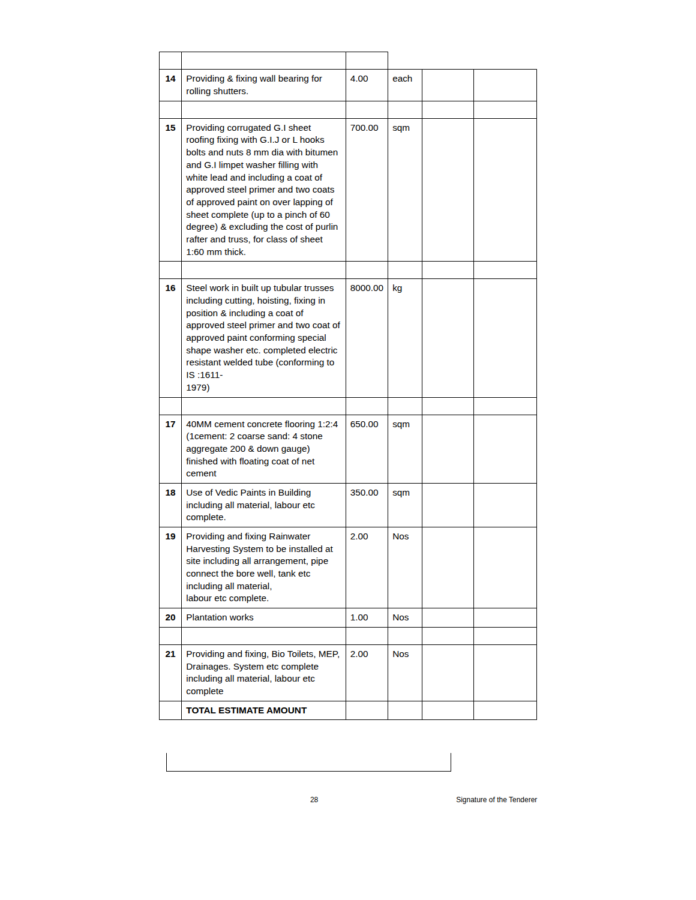| 14 | Providing & fixing wall bearing for rolling shutters. | 4.00 | each | | |
| 15 | Providing corrugated G.I sheet roofing fixing with G.I.J or L hooks bolts and nuts 8 mm dia with bitumen and G.I limpet washer filling with white lead and including a coat of approved steel primer and two coats of approved paint on over lapping of sheet complete (up to a pinch of 60 degree) & excluding the cost of purlin rafter and truss, for class of sheet 1:60 mm thick. | 700.00 | sqm | | |
| 16 | Steel work in built up tubular trusses including cutting, hoisting, fixing in position & including a coat of approved steel primer and two coat of approved paint conforming special shape washer etc. completed electric resistant welded tube (conforming to IS :1611- 1979) | 8000.00 | kg | | |
| 17 | 40MM cement concrete flooring 1:2:4 (1cement: 2 coarse sand: 4 stone aggregate 200 & down gauge) finished with floating coat of net cement | 650.00 | sqm | | |
| 18 | Use of Vedic Paints in Building including all material, labour etc complete. | 350.00 | sqm | | |
| 19 | Providing and fixing Rainwater Harvesting System to be installed at site including all arrangement, pipe connect the bore well, tank etc including all material, labour etc complete. | 2.00 | Nos | | |
| 20 | Plantation works | 1.00 | Nos | | |
| 21 | Providing and fixing, Bio Toilets, MEP, Drainages. System etc complete including all material, labour etc complete | 2.00 | Nos | | |
| | TOTAL ESTIMATE AMOUNT | | | | |
28
Signature of the Tenderer